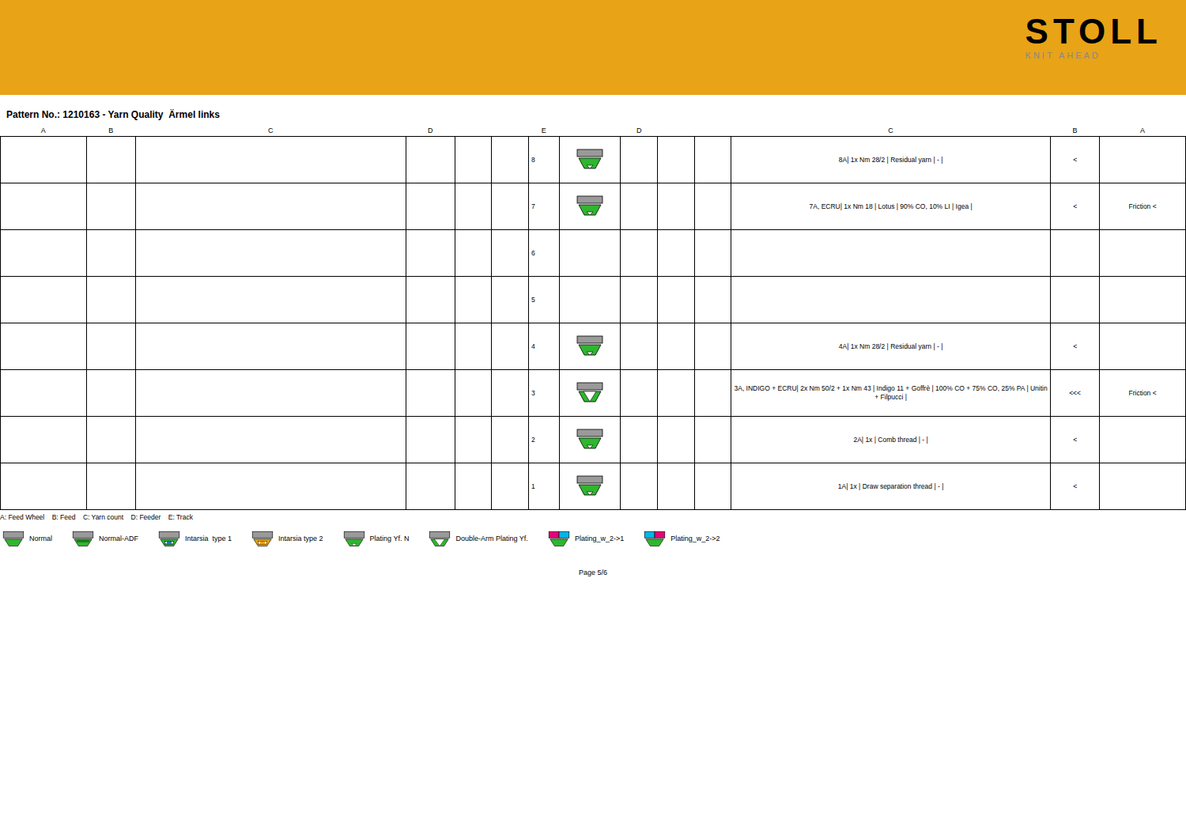STOLL
KNIT AHEAD
Pattern No.: 1210163 - Yarn Quality Ärmel links
| A | B | C | D | | | E | | D | | | C | B | A |
| | | | | | | 8 | | | | | 8A/ 1x Nm 28/2 / Residual yarn / - / | < | |
| | | | | | | 7 | | | | | 7A, ECRU/ 1x Nm 18 / Lotus / 90% CO, 10% LI / Igea / | < | Friction < |
| | | | | | | 6 | | | | | | | |
| | | | | | | 5 | | | | | | | |
| | | | | | | 4 | | | | | 4A/ 1x Nm 28/2 / Residual yarn / - / | < | |
| | | | | | | 3 | | | | | 3A, INDIGO + ECRU/ 2x Nm 50/2 + 1x Nm 43 / Indigo 11 + Goffrè / 100% CO + 75% CO, 25% PA / Unitin + Filpucci / | <<< | Friction < |
| | | | | | | 2 | | | | | 2A/ 1x / Comb thread / - / | < | |
| | | | | | | 1 | | | | | 1A/ 1x / Draw separation thread / - / | < | |
A: Feed Wheel B: Feed C: Yarn count D: Feeder E: Track
Normal
Normal-ADF
Intarsia type 1
Intarsia type 2
Plating Yf. N
Double-Arm Plating Yf.
Plating_w_2->1
Plating_w_2->2
Page 5/6